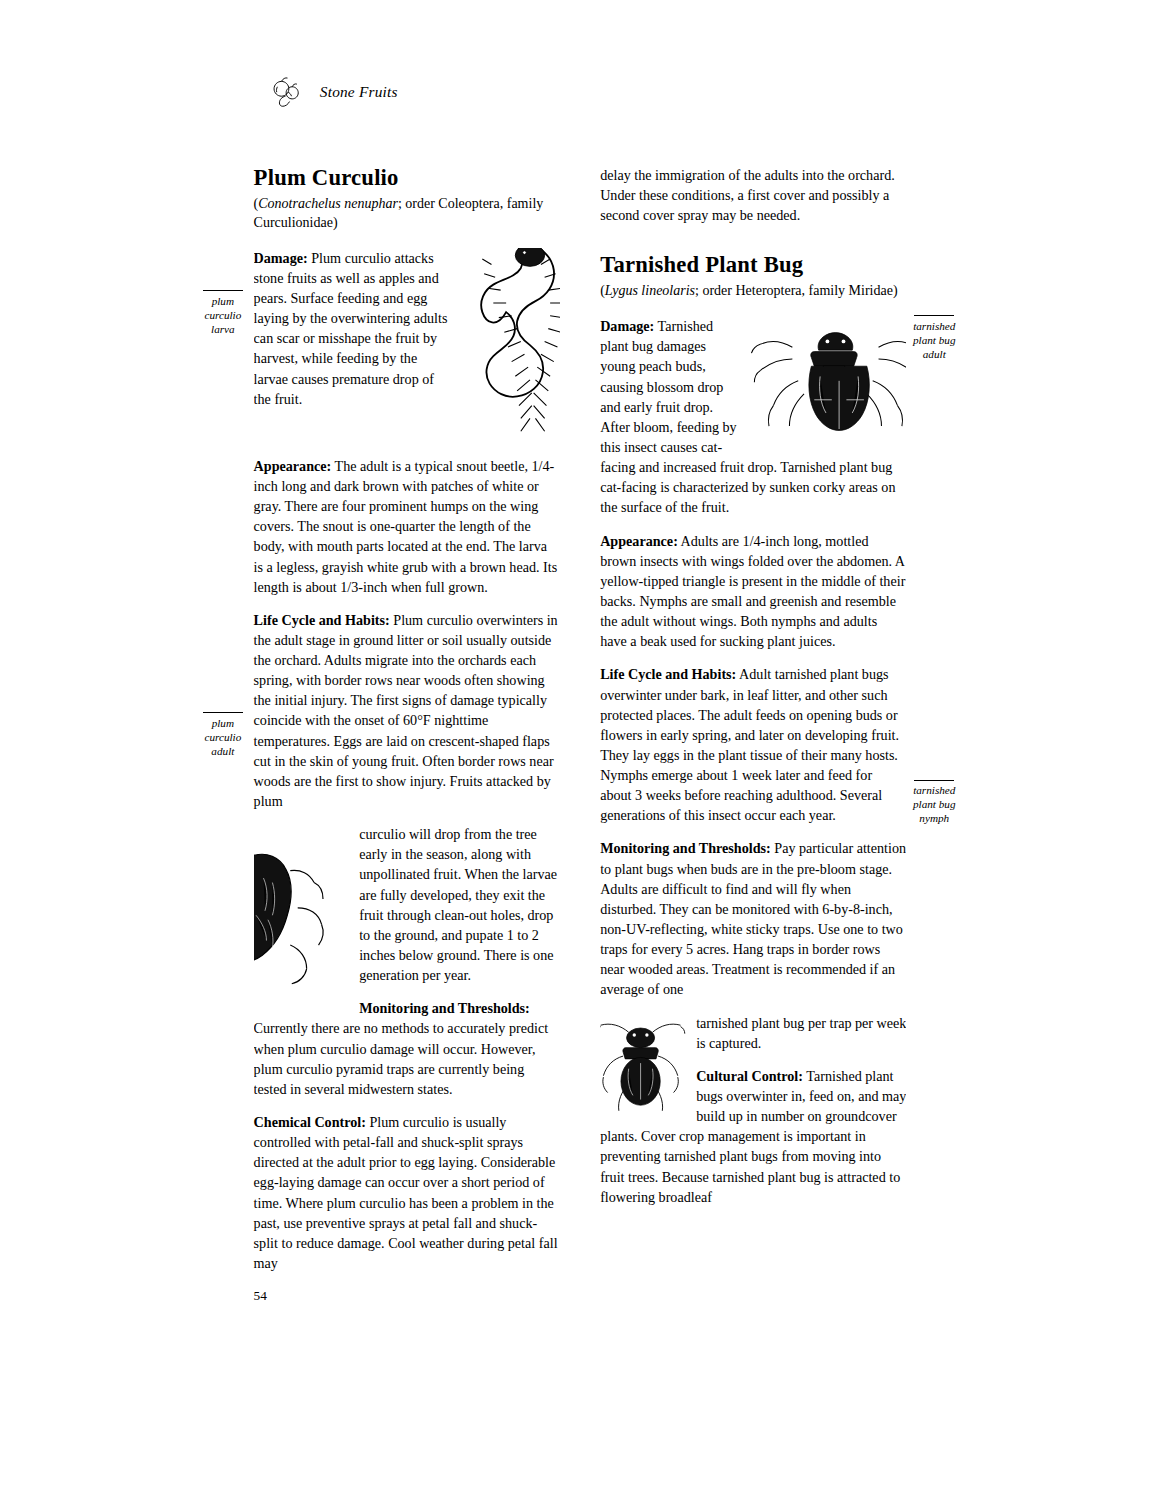Stone Fruits
plum
curculio
larva
plum
curculio
adult
tarnished
plant bug
adult
tarnished
plant bug
nymph
Plum Curculio
(Conotrachelus nenuphar; order Coleoptera, family Curculionidae)
Damage: Plum curculio attacks stone fruits as well as apples and pears. Surface feeding and egg laying by the overwintering adults can scar or misshape the fruit by harvest, while feeding by the larvae causes premature drop of the fruit.
Appearance: The adult is a typical snout beetle, 1/4-inch long and dark brown with patches of white or gray. There are four prominent humps on the wing covers. The snout is one-quarter the length of the body, with mouth parts located at the end. The larva is a legless, grayish white grub with a brown head. Its length is about 1/3-inch when full grown.
Life Cycle and Habits: Plum curculio overwinters in the adult stage in ground litter or soil usually outside the orchard. Adults migrate into the orchards each spring, with border rows near woods often showing the initial injury. The first signs of damage typically coincide with the onset of 60°F nighttime temperatures. Eggs are laid on crescent-shaped flaps cut in the skin of young fruit. Often border rows near woods are the first to show injury. Fruits attacked by plum
curculio will drop from the tree early in the season, along with unpollinated fruit. When the larvae are fully developed, they exit the fruit through clean-out holes, drop to the ground, and pupate 1 to 2 inches below ground. There is one generation per year.
Monitoring and Thresholds: Currently there are no methods to accurately predict when plum curculio damage will occur. However, plum curculio pyramid traps are currently being tested in several midwestern states.
Chemical Control: Plum curculio is usually controlled with petal-fall and shuck-split sprays directed at the adult prior to egg laying. Considerable egg-laying damage can occur over a short period of time. Where plum curculio has been a problem in the past, use preventive sprays at petal fall and shuck-split to reduce damage. Cool weather during petal fall may
delay the immigration of the adults into the orchard. Under these conditions, a first cover and possibly a second cover spray may be needed.
Tarnished Plant Bug
(Lygus lineolaris; order Heteroptera, family Miridae)
Damage: Tarnished plant bug damages young peach buds, causing blossom drop and early fruit drop. After bloom, feeding by this insect causes cat-facing and increased fruit drop. Tarnished plant bug cat-facing is characterized by sunken corky areas on the surface of the fruit.
Appearance: Adults are 1/4-inch long, mottled brown insects with wings folded over the abdomen. A yellow-tipped triangle is present in the middle of their backs. Nymphs are small and greenish and resemble the adult without wings. Both nymphs and adults have a beak used for sucking plant juices.
Life Cycle and Habits: Adult tarnished plant bugs overwinter under bark, in leaf litter, and other such protected places. The adult feeds on opening buds or flowers in early spring, and later on developing fruit. They lay eggs in the plant tissue of their many hosts. Nymphs emerge about 1 week later and feed for about 3 weeks before reaching adulthood. Several generations of this insect occur each year.
Monitoring and Thresholds: Pay particular attention to plant bugs when buds are in the pre-bloom stage. Adults are difficult to find and will fly when disturbed. They can be monitored with 6-by-8-inch, non-UV-reflecting, white sticky traps. Use one to two traps for every 5 acres. Hang traps in border rows near wooded areas. Treatment is recommended if an average of one
tarnished plant bug per trap per week is captured.
Cultural Control: Tarnished plant bugs overwinter in, feed on, and may build up in number on groundcover plants. Cover crop management is important in preventing tarnished plant bugs from moving into fruit trees. Because tarnished plant bug is attracted to flowering broadleaf
54